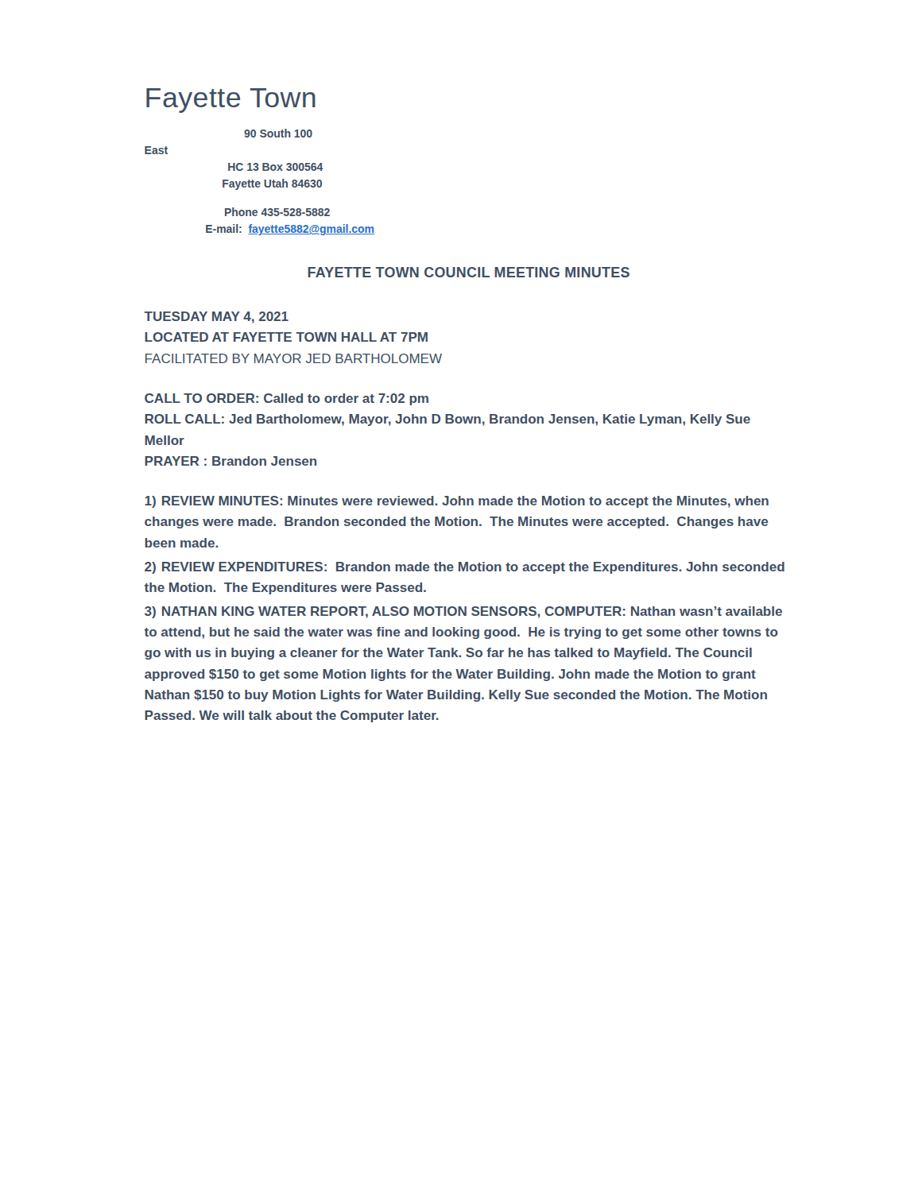Fayette Town
90 South 100
East
HC 13 Box 300564
Fayette Utah 84630
Phone 435-528-5882
E-mail: fayette5882@gmail.com
FAYETTE TOWN COUNCIL MEETING MINUTES
TUESDAY MAY 4, 2021
LOCATED AT FAYETTE TOWN HALL AT 7PM
FACILITATED BY MAYOR JED BARTHOLOMEW
CALL TO ORDER: Called to order at 7:02 pm
ROLL CALL: Jed Bartholomew, Mayor, John D Bown, Brandon Jensen, Katie Lyman, Kelly Sue Mellor
PRAYER : Brandon Jensen
1) REVIEW MINUTES: Minutes were reviewed. John made the Motion to accept the Minutes, when changes were made. Brandon seconded the Motion. The Minutes were accepted. Changes have been made.
2) REVIEW EXPENDITURES: Brandon made the Motion to accept the Expenditures. John seconded the Motion. The Expenditures were Passed.
3) NATHAN KING WATER REPORT, ALSO MOTION SENSORS, COMPUTER: Nathan wasn’t available to attend, but he said the water was fine and looking good. He is trying to get some other towns to go with us in buying a cleaner for the Water Tank. So far he has talked to Mayfield. The Council approved $150 to get some Motion lights for the Water Building. John made the Motion to grant Nathan $150 to buy Motion Lights for Water Building. Kelly Sue seconded the Motion. The Motion Passed. We will talk about the Computer later.